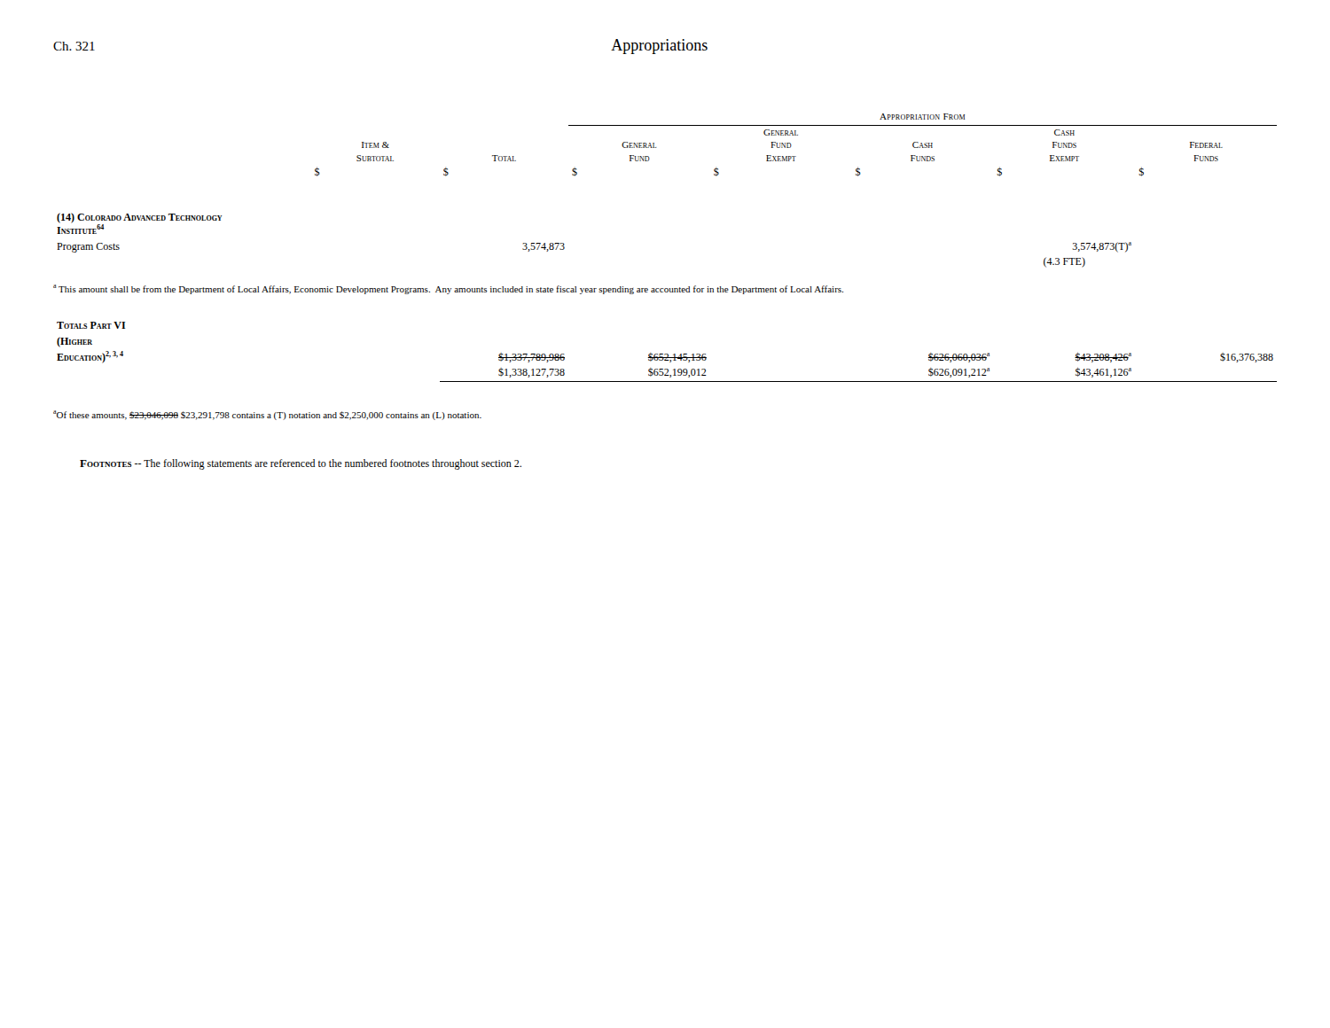Ch. 321
Appropriations
| | Appropriation From |
| | Item & Subtotal | Total | General Fund | General Fund Exempt | Cash Funds | Cash Funds Exempt | Federal Funds |
| | $ | $ | $ | $ | $ | $ | $ |
| (14) Colorado Advanced Technology Institute 64 | | | | | | | |
| Program Costs | | 3,574,873 | | | | 3,574,873(T) a | |
| | | | | | | (4.3 FTE) | |
a This amount shall be from the Department of Local Affairs, Economic Development Programs. Any amounts included in state fiscal year spending are accounted for in the Department of Local Affairs.
| Totals Part VI | | | | | | | |
| (Higher | | | | | | | |
| Education) 2, 3, 4 | | $1,337,789,986 | $652,145,136 | | $626,060,036 a | $43,208,426 a | $16,376,388 |
| | | $1,338,127,738 | $652,199,012 | | $626,091,212 a | $43,461,126 a | |
aOf these amounts, $23,046,098 $23,291,798 contains a (T) notation and $2,250,000 contains an (L) notation.
Footnotes -- The following statements are referenced to the numbered footnotes throughout section 2.